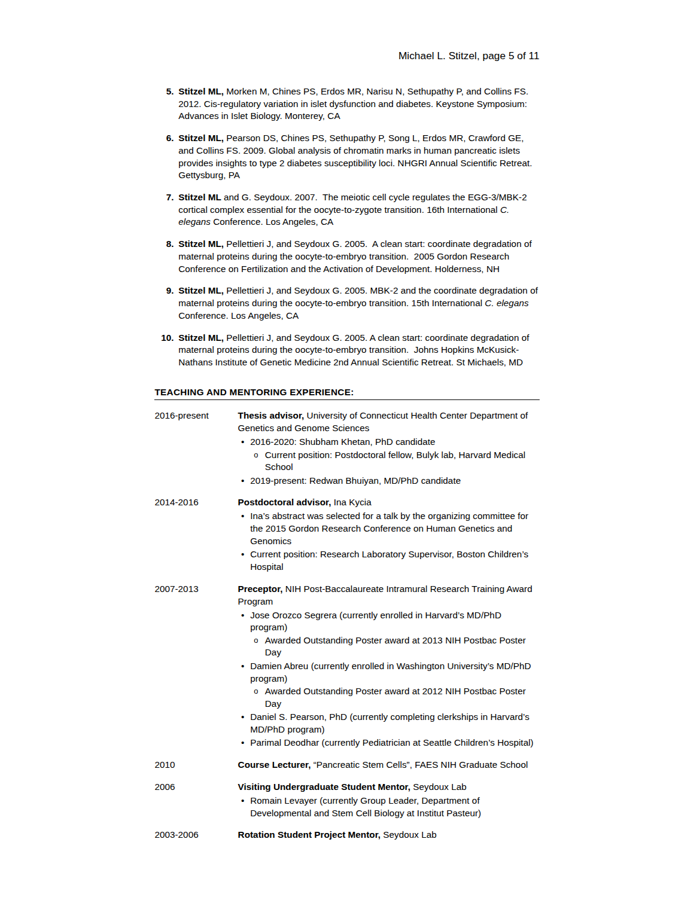Michael L. Stitzel, page 5 of 11
5. Stitzel ML, Morken M, Chines PS, Erdos MR, Narisu N, Sethupathy P, and Collins FS. 2012. Cis-regulatory variation in islet dysfunction and diabetes. Keystone Symposium: Advances in Islet Biology. Monterey, CA
6. Stitzel ML, Pearson DS, Chines PS, Sethupathy P, Song L, Erdos MR, Crawford GE, and Collins FS. 2009. Global analysis of chromatin marks in human pancreatic islets provides insights to type 2 diabetes susceptibility loci. NHGRI Annual Scientific Retreat. Gettysburg, PA
7. Stitzel ML and G. Seydoux. 2007. The meiotic cell cycle regulates the EGG-3/MBK-2 cortical complex essential for the oocyte-to-zygote transition. 16th International C. elegans Conference. Los Angeles, CA
8. Stitzel ML, Pellettieri J, and Seydoux G. 2005. A clean start: coordinate degradation of maternal proteins during the oocyte-to-embryo transition. 2005 Gordon Research Conference on Fertilization and the Activation of Development. Holderness, NH
9. Stitzel ML, Pellettieri J, and Seydoux G. 2005. MBK-2 and the coordinate degradation of maternal proteins during the oocyte-to-embryo transition. 15th International C. elegans Conference. Los Angeles, CA
10. Stitzel ML, Pellettieri J, and Seydoux G. 2005. A clean start: coordinate degradation of maternal proteins during the oocyte-to-embryo transition. Johns Hopkins McKusick-Nathans Institute of Genetic Medicine 2nd Annual Scientific Retreat. St Michaels, MD
Teaching and Mentoring Experience:
2016-present
Thesis advisor, University of Connecticut Health Center Department of Genetics and Genome Sciences
2016-2020: Shubham Khetan, PhD candidate
Current position: Postdoctoral fellow, Bulyk lab, Harvard Medical School
2019-present: Redwan Bhuiyan, MD/PhD candidate
2014-2016
Postdoctoral advisor, Ina Kycia
Ina’s abstract was selected for a talk by the organizing committee for the 2015 Gordon Research Conference on Human Genetics and Genomics
Current position: Research Laboratory Supervisor, Boston Children’s Hospital
2007-2013
Preceptor, NIH Post-Baccalaureate Intramural Research Training Award Program
Jose Orozco Segrera (currently enrolled in Harvard’s MD/PhD program)
Awarded Outstanding Poster award at 2013 NIH Postbac Poster Day
Damien Abreu (currently enrolled in Washington University’s MD/PhD program)
Awarded Outstanding Poster award at 2012 NIH Postbac Poster Day
Daniel S. Pearson, PhD (currently completing clerkships in Harvard’s MD/PhD program)
Parimal Deodhar (currently Pediatrician at Seattle Children’s Hospital)
2010
Course Lecturer, “Pancreatic Stem Cells”, FAES NIH Graduate School
2006
Visiting Undergraduate Student Mentor, Seydoux Lab
Romain Levayer (currently Group Leader, Department of Developmental and Stem Cell Biology at Institut Pasteur)
2003-2006
Rotation Student Project Mentor, Seydoux Lab